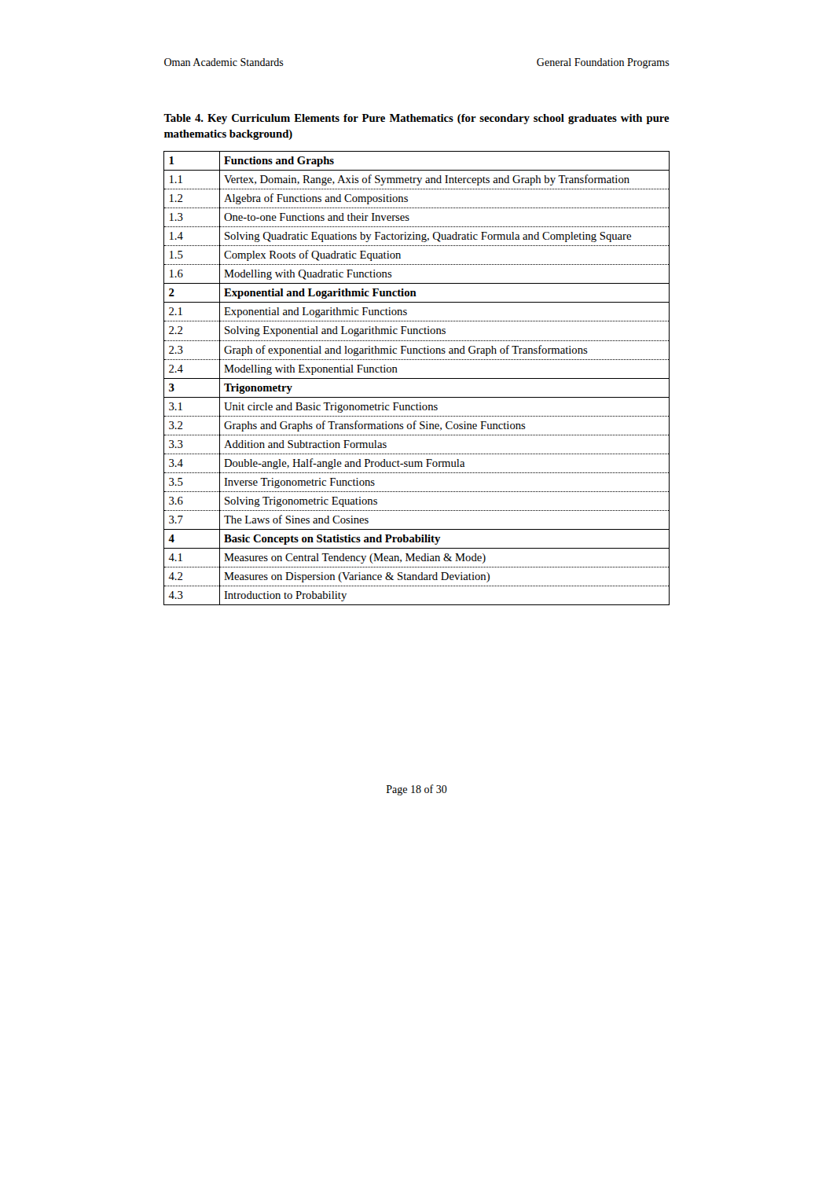Oman Academic Standards General Foundation Programs
Table 4. Key Curriculum Elements for Pure Mathematics (for secondary school graduates with pure mathematics background)
| 1 | Functions and Graphs |
| 1.1 | Vertex, Domain, Range, Axis of Symmetry and Intercepts and Graph by Transformation |
| 1.2 | Algebra of Functions and Compositions |
| 1.3 | One-to-one Functions and their Inverses |
| 1.4 | Solving Quadratic Equations by Factorizing, Quadratic Formula and Completing Square |
| 1.5 | Complex Roots of Quadratic Equation |
| 1.6 | Modelling with Quadratic Functions |
| 2 | Exponential and Logarithmic Function |
| 2.1 | Exponential and Logarithmic Functions |
| 2.2 | Solving Exponential and Logarithmic Functions |
| 2.3 | Graph of exponential and logarithmic Functions and Graph of Transformations |
| 2.4 | Modelling with Exponential Function |
| 3 | Trigonometry |
| 3.1 | Unit circle and Basic Trigonometric Functions |
| 3.2 | Graphs and Graphs of Transformations of Sine, Cosine Functions |
| 3.3 | Addition and Subtraction Formulas |
| 3.4 | Double-angle, Half-angle and Product-sum Formula |
| 3.5 | Inverse Trigonometric Functions |
| 3.6 | Solving Trigonometric Equations |
| 3.7 | The Laws of Sines and Cosines |
| 4 | Basic Concepts on Statistics and Probability |
| 4.1 | Measures on Central Tendency (Mean, Median & Mode) |
| 4.2 | Measures on Dispersion (Variance & Standard Deviation) |
| 4.3 | Introduction to Probability |
Page 18 of 30